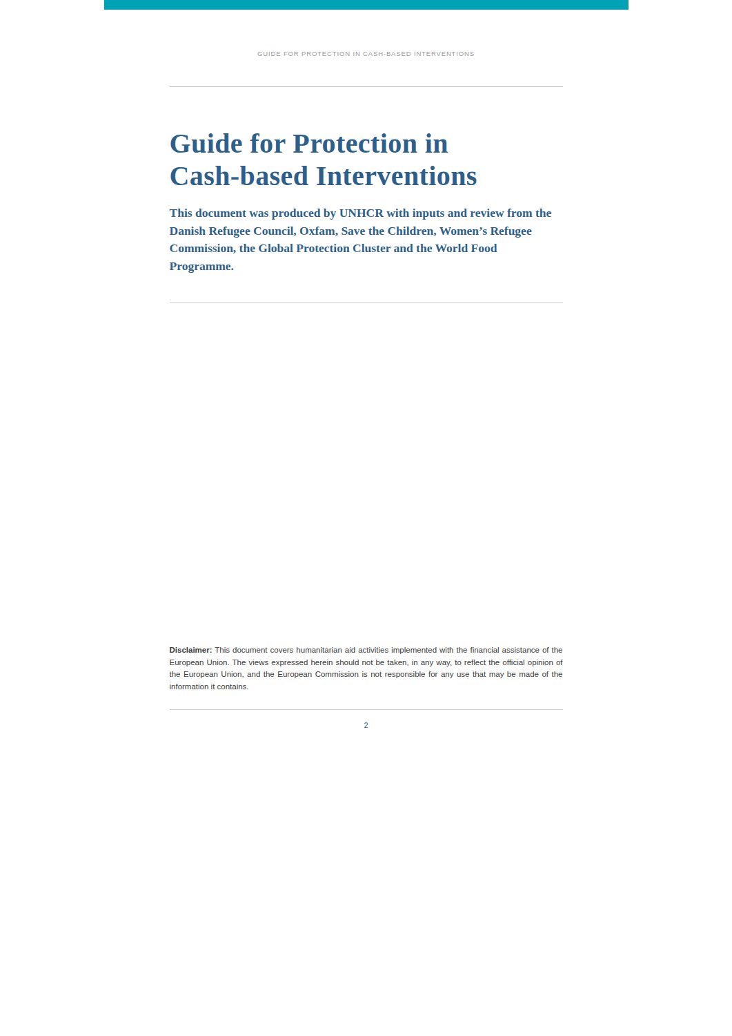Guide for Protection in Cash-based Interventions
Guide for Protection in
Cash-based Interventions
This document was produced by UNHCR with inputs and review from the Danish Refugee Council, Oxfam, Save the Children, Women’s Refugee Commission, the Global Protection Cluster and the World Food Programme.
Disclaimer: This document covers humanitarian aid activities implemented with the financial assistance of the European Union. The views expressed herein should not be taken, in any way, to reflect the official opinion of the European Union, and the European Commission is not responsible for any use that may be made of the information it contains.
2